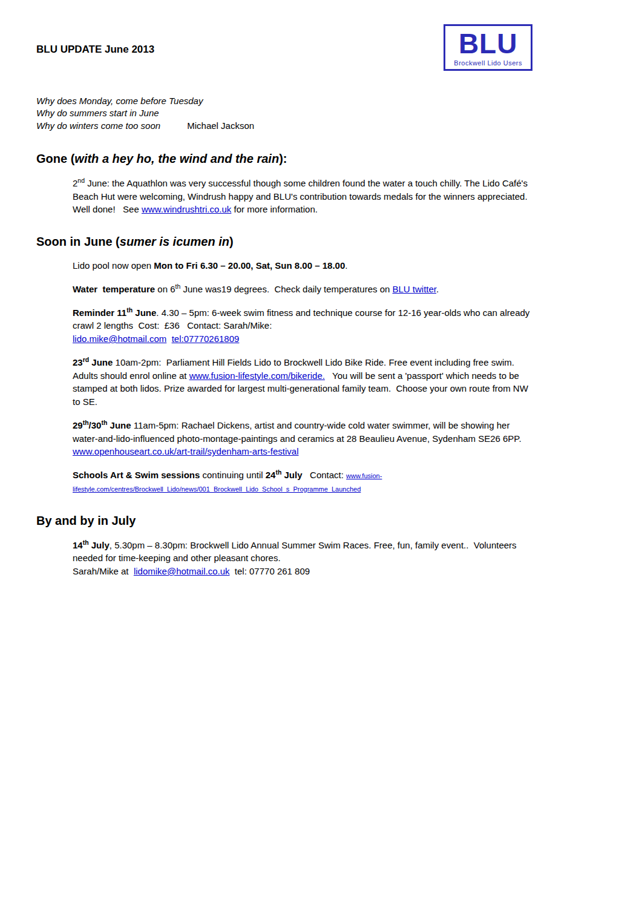BLU UPDATE June 2013
BLU
Brockwell Lido Users
Why does Monday, come before Tuesday
Why do summers start in June
Why do winters come too soon Michael Jackson
Gone (with a hey ho, the wind and the rain):
2nd June: the Aquathlon was very successful though some children found the water a touch chilly. The Lido Café's Beach Hut were welcoming, Windrush happy and BLU's contribution towards medals for the winners appreciated. Well done! See www.windrushtri.co.uk for more information.
Soon in June (sumer is icumen in)
Lido pool now open Mon to Fri 6.30 – 20.00, Sat, Sun 8.00 – 18.00.
Water temperature on 6th June was19 degrees. Check daily temperatures on BLU twitter.
Reminder 11th June. 4.30 – 5pm: 6-week swim fitness and technique course for 12-16 year-olds who can already crawl 2 lengths Cost: £36 Contact: Sarah/Mike:
lido.mike@hotmail.com tel:07770261809
23rd June 10am-2pm: Parliament Hill Fields Lido to Brockwell Lido Bike Ride. Free event including free swim. Adults should enrol online at www.fusion-lifestyle.com/bikeride. You will be sent a 'passport' which needs to be stamped at both lidos. Prize awarded for largest multi-generational family team. Choose your own route from NW to SE.
29th/30th June 11am-5pm: Rachael Dickens, artist and country-wide cold water swimmer, will be showing her water-and-lido-influenced photo-montage-paintings and ceramics at 28 Beaulieu Avenue, Sydenham SE26 6PP.
www.openhouseart.co.uk/art-trail/sydenham-arts-festival
Schools Art & Swim sessions continuing until 24th July Contact: www.fusion-lifestyle.com/centres/Brockwell_Lido/news/001_Brockwell_Lido_School_s_Programme_Launched
By and by in July
14th July, 5.30pm – 8.30pm: Brockwell Lido Annual Summer Swim Races. Free, fun, family event.. Volunteers needed for time-keeping and other pleasant chores.
Sarah/Mike at lidomike@hotmail.co.uk tel: 07770 261 809